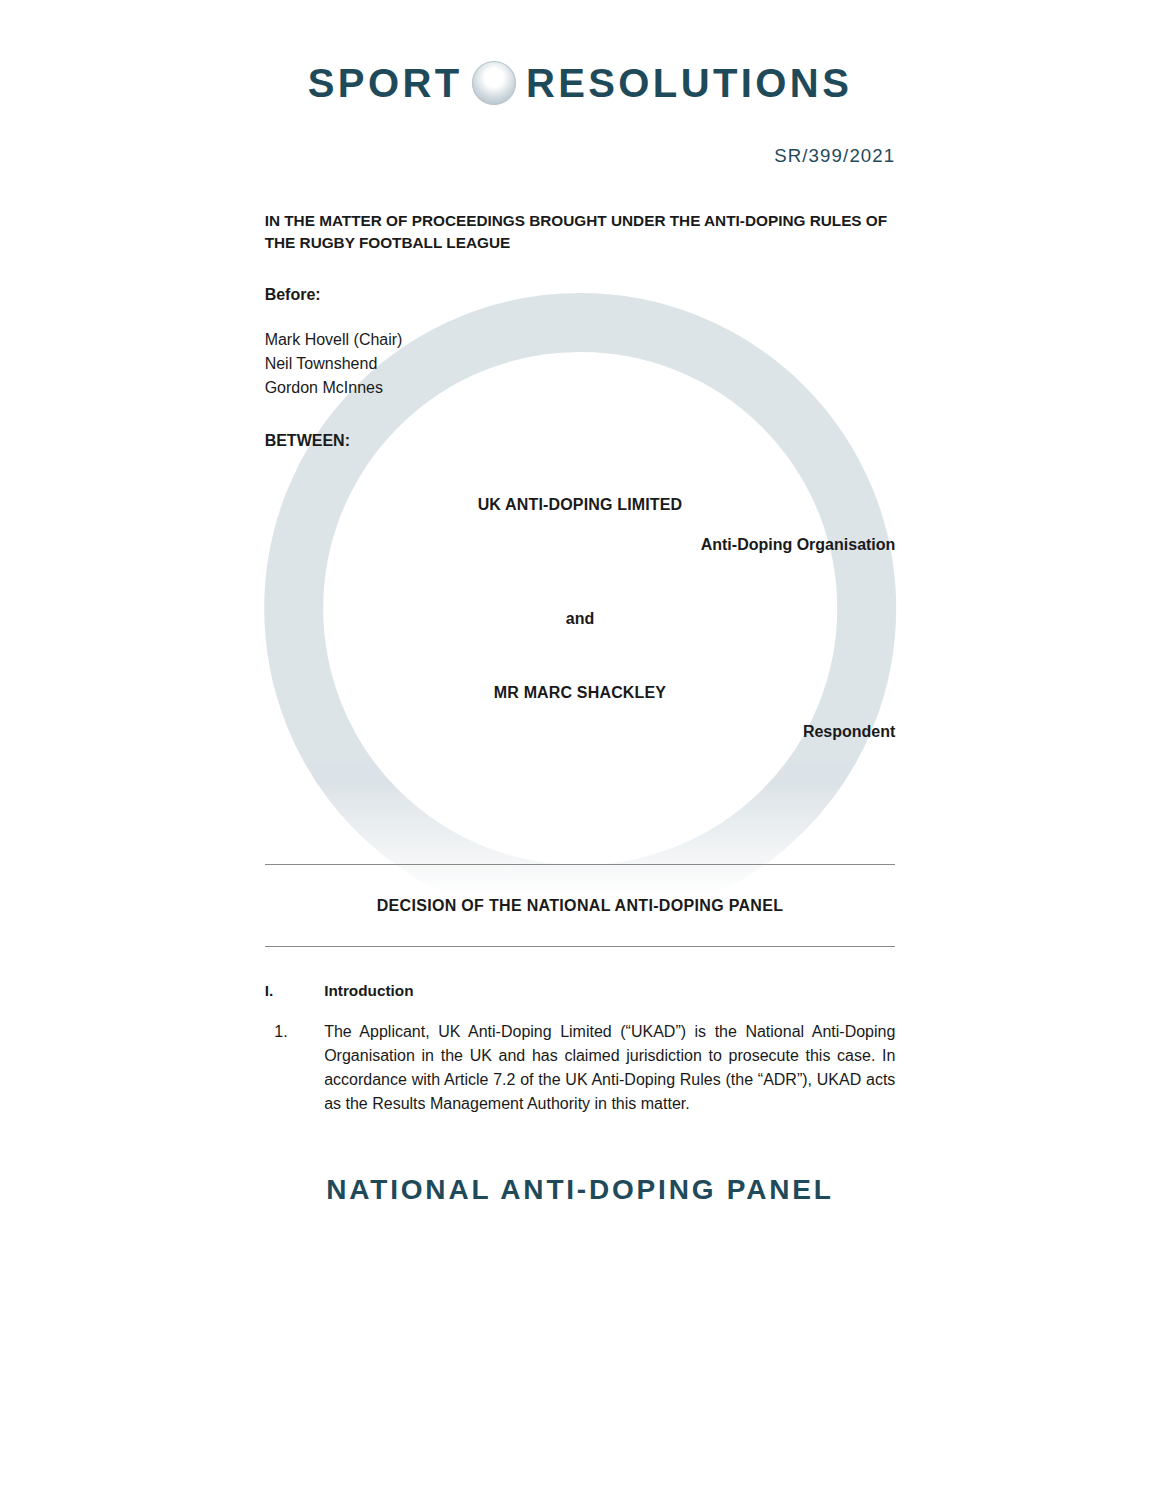SPORT RESOLUTIONS
SR/399/2021
In the matter of proceedings brought under the anti-doping rules of the Rugby Football League
Before:
Mark Hovell (Chair)
Neil Townshend
Gordon McInnes
BETWEEN:
UK ANTI-DOPING LIMITED
Anti-Doping Organisation
and
MR MARC SHACKLEY
Respondent
Decision of the National Anti-Doping Panel
I. Introduction
1. The Applicant, UK Anti-Doping Limited (“UKAD”) is the National Anti-Doping Organisation in the UK and has claimed jurisdiction to prosecute this case. In accordance with Article 7.2 of the UK Anti-Doping Rules (the “ADR”), UKAD acts as the Results Management Authority in this matter.
NATIONAL ANTI-DOPING PANEL